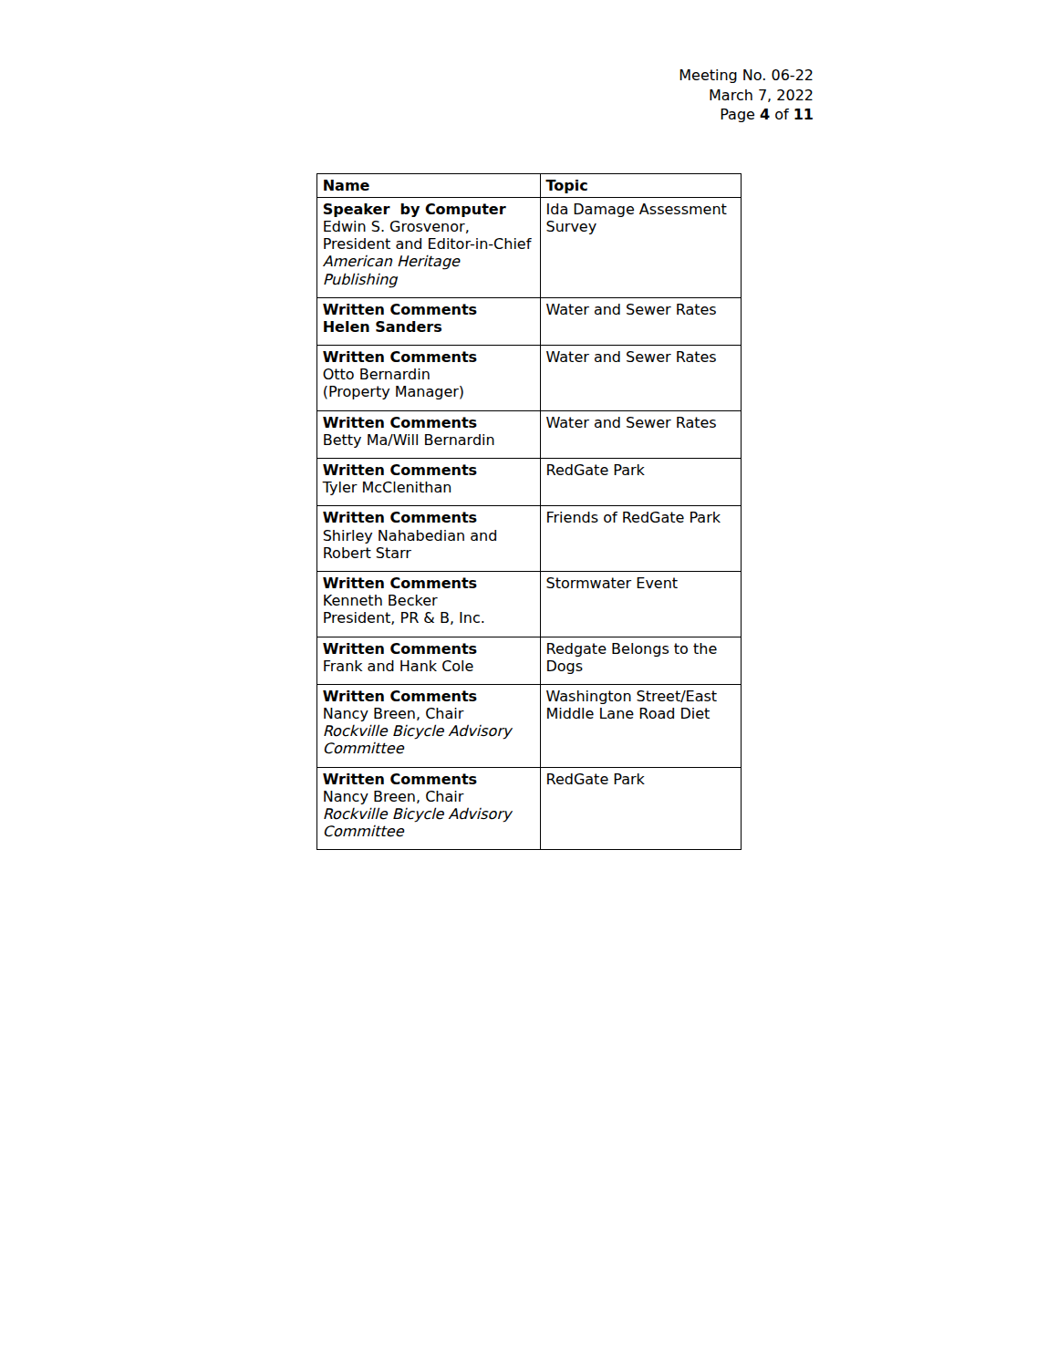Meeting No. 06-22
March 7, 2022
Page 4 of 11
| Name | Topic |
| --- | --- |
| Speaker by Computer Edwin S. Grosvenor, President and Editor-in-Chief American Heritage Publishing | Ida Damage Assessment Survey |
| Written Comments Helen Sanders | Water and Sewer Rates |
| Written Comments Otto Bernardin (Property Manager) | Water and Sewer Rates |
| Written Comments Betty Ma/Will Bernardin | Water and Sewer Rates |
| Written Comments Tyler McClenithan | RedGate Park |
| Written Comments Shirley Nahabedian and Robert Starr | Friends of RedGate Park |
| Written Comments Kenneth Becker President, PR & B, Inc. | Stormwater Event |
| Written Comments Frank and Hank Cole | Redgate Belongs to the Dogs |
| Written Comments Nancy Breen, Chair Rockville Bicycle Advisory Committee | Washington Street/East Middle Lane Road Diet |
| Written Comments Nancy Breen, Chair Rockville Bicycle Advisory Committee | RedGate Park |